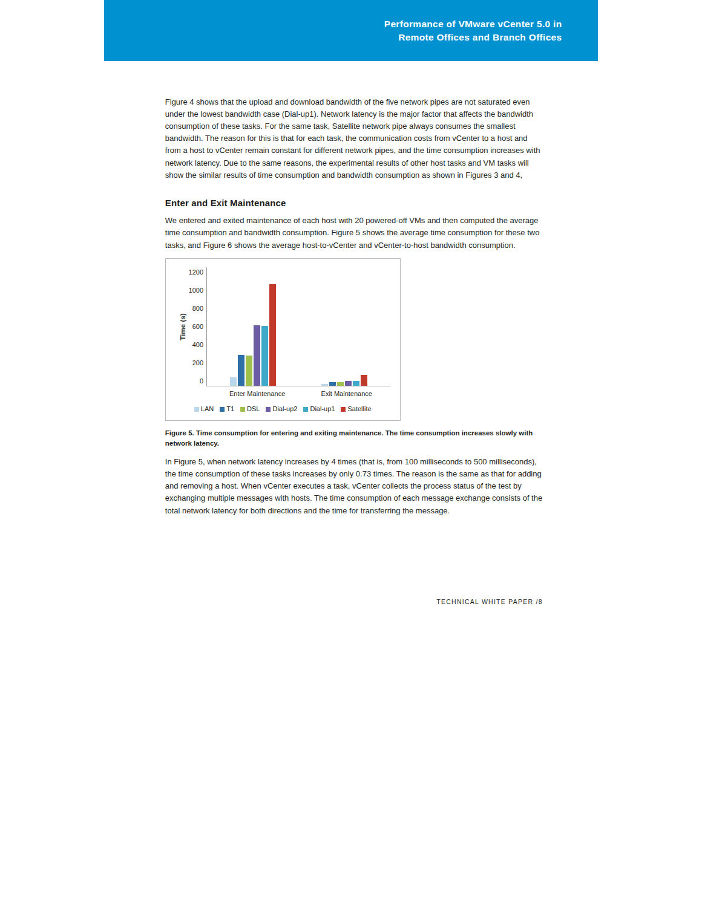Performance of VMware vCenter 5.0 in
Remote Offices and Branch Offices
Figure 4 shows that the upload and download bandwidth of the five network pipes are not saturated even under the lowest bandwidth case (Dial-up1). Network latency is the major factor that affects the bandwidth consumption of these tasks. For the same task, Satellite network pipe always consumes the smallest bandwidth. The reason for this is that for each task, the communication costs from vCenter to a host and from a host to vCenter remain constant for different network pipes, and the time consumption increases with network latency. Due to the same reasons, the experimental results of other host tasks and VM tasks will show the similar results of time consumption and bandwidth consumption as shown in Figures 3 and 4,
Enter and Exit Maintenance
We entered and exited maintenance of each host with 20 powered-off VMs and then computed the average time consumption and bandwidth consumption. Figure 5 shows the average time consumption for these two tasks, and Figure 6 shows the average host-to-vCenter and vCenter-to-host bandwidth consumption.
Time (s)
1200
1000
800
600
400
200
0
Enter Maintenance
Exit Maintenance
LAN
T1
DSL
Dial-up2
Dial-up1
Satellite
Figure 5. Time consumption for entering and exiting maintenance. The time consumption increases slowly with network latency.
In Figure 5, when network latency increases by 4 times (that is, from 100 milliseconds to 500 milliseconds), the time consumption of these tasks increases by only 0.73 times. The reason is the same as that for adding and removing a host. When vCenter executes a task, vCenter collects the process status of the test by exchanging multiple messages with hosts. The time consumption of each message exchange consists of the total network latency for both directions and the time for transferring the message.
TECHNICAL WHITE PAPER /8